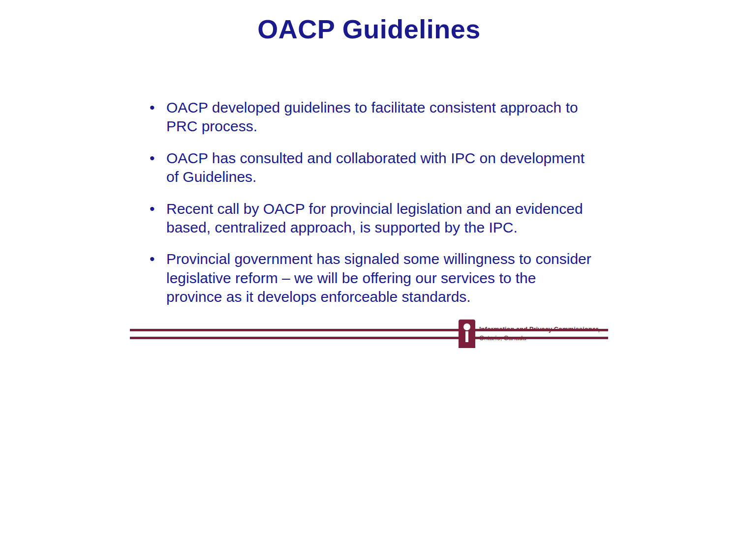OACP Guidelines
OACP developed guidelines to facilitate consistent approach to PRC process.
OACP has consulted and collaborated with IPC on development of Guidelines.
Recent call by OACP for provincial legislation and an evidenced based, centralized approach, is supported by the IPC.
Provincial government has signaled some willingness to consider legislative reform – we will be offering our services to the province as it develops enforceable standards.
Information and Privacy Commissioner,Ontario, Canada